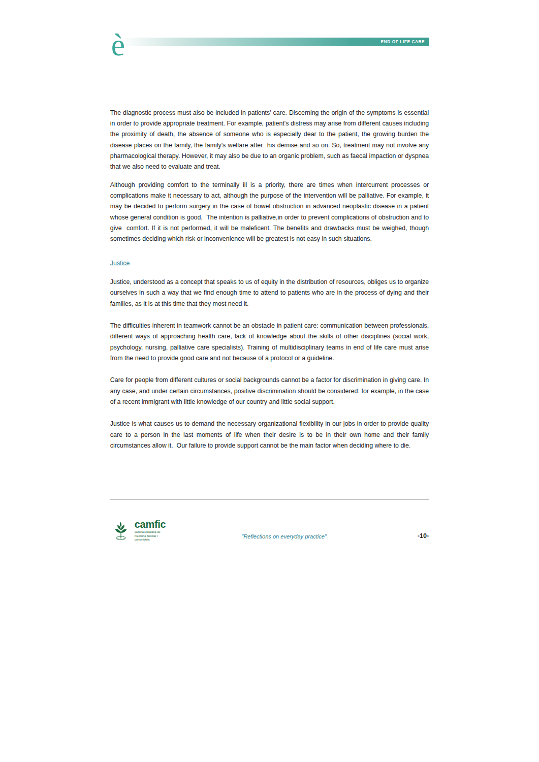è
END OF LIFE CARE
The diagnostic process must also be included in patients' care. Discerning the origin of the symptoms is essential in order to provide appropriate treatment. For example, patient's distress may arise from different causes including the proximity of death, the absence of someone who is especially dear to the patient, the growing burden the disease places on the family, the family's welfare after his demise and so on. So, treatment may not involve any pharmacological therapy. However, it may also be due to an organic problem, such as faecal impaction or dyspnea that we also need to evaluate and treat.
Although providing comfort to the terminally ill is a priority, there are times when intercurrent processes or complications make it necessary to act, although the purpose of the intervention will be palliative. For example, it may be decided to perform surgery in the case of bowel obstruction in advanced neoplastic disease in a patient whose general condition is good. The intention is palliative,in order to prevent complications of obstruction and to give comfort. If it is not performed, it will be maleficent. The benefits and drawbacks must be weighed, though sometimes deciding which risk or inconvenience will be greatest is not easy in such situations.
Justice
Justice, understood as a concept that speaks to us of equity in the distribution of resources, obliges us to organize ourselves in such a way that we find enough time to attend to patients who are in the process of dying and their families, as it is at this time that they most need it.
The difficulties inherent in teamwork cannot be an obstacle in patient care: communication between professionals, different ways of approaching health care, lack of knowledge about the skills of other disciplines (social work, psychology, nursing, palliative care specialists). Training of multidisciplinary teams in end of life care must arise from the need to provide good care and not because of a protocol or a guideline.
Care for people from different cultures or social backgrounds cannot be a factor for discrimination in giving care. In any case, and under certain circumstances, positive discrimination should be considered: for example, in the case of a recent immigrant with little knowledge of our country and little social support.
Justice is what causes us to demand the necessary organizational flexibility in our jobs in order to provide quality care to a person in the last moments of life when their desire is to be in their own home and their family circumstances allow it. Our failure to provide support cannot be the main factor when deciding where to die.
camfic societat catalana de
medicina familiar i
comunitària
"Reflections on everyday practice"
-10-